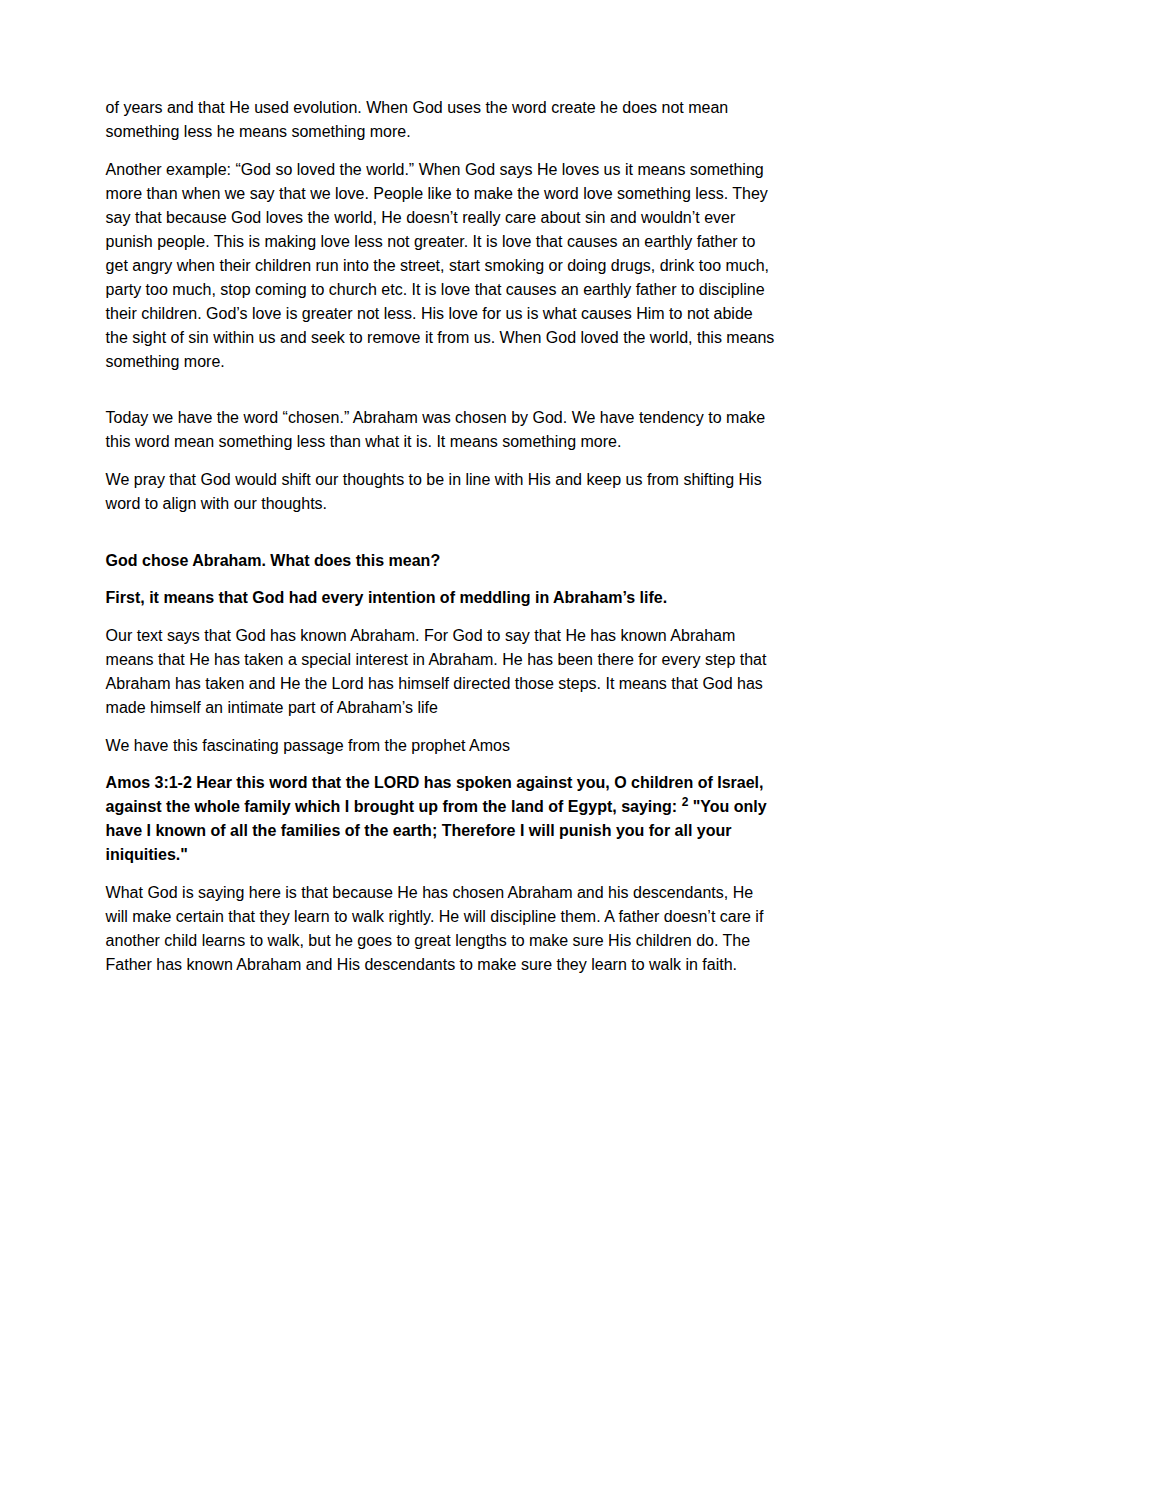of years and that He used evolution. When God uses the word create he does not mean something less he means something more.
Another example: “God so loved the world.” When God says He loves us it means something more than when we say that we love. People like to make the word love something less. They say that because God loves the world, He doesn’t really care about sin and wouldn’t ever punish people. This is making love less not greater. It is love that causes an earthly father to get angry when their children run into the street, start smoking or doing drugs, drink too much, party too much, stop coming to church etc. It is love that causes an earthly father to discipline their children. God’s love is greater not less. His love for us is what causes Him to not abide the sight of sin within us and seek to remove it from us. When God loved the world, this means something more.
Today we have the word “chosen.” Abraham was chosen by God. We have tendency to make this word mean something less than what it is. It means something more.
We pray that God would shift our thoughts to be in line with His and keep us from shifting His word to align with our thoughts.
God chose Abraham. What does this mean?
First, it means that God had every intention of meddling in Abraham’s life.
Our text says that God has known Abraham. For God to say that He has known Abraham means that He has taken a special interest in Abraham. He has been there for every step that Abraham has taken and He the Lord has himself directed those steps. It means that God has made himself an intimate part of Abraham’s life
We have this fascinating passage from the prophet Amos
Amos 3:1-2 Hear this word that the LORD has spoken against you, O children of Israel, against the whole family which I brought up from the land of Egypt, saying: 2 "You only have I known of all the families of the earth; Therefore I will punish you for all your iniquities."
What God is saying here is that because He has chosen Abraham and his descendants, He will make certain that they learn to walk rightly. He will discipline them. A father doesn’t care if another child learns to walk, but he goes to great lengths to make sure His children do. The Father has known Abraham and His descendants to make sure they learn to walk in faith.